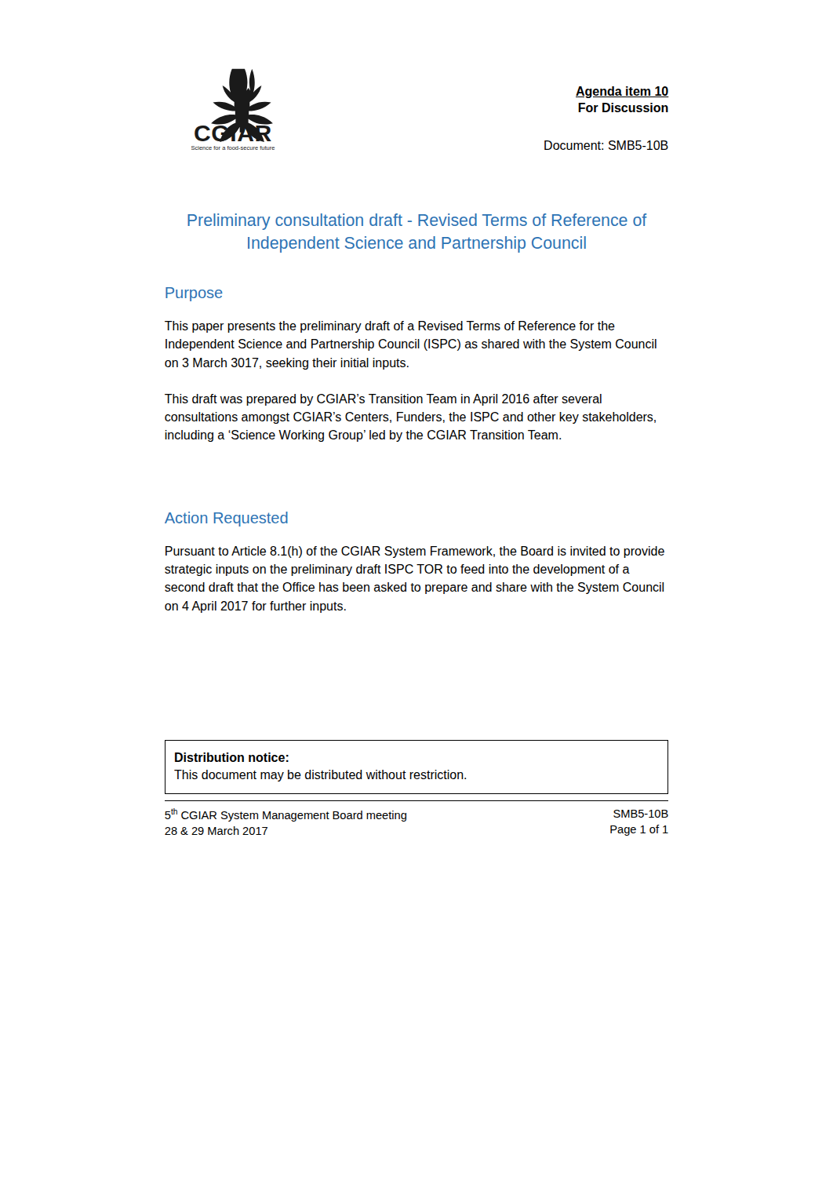CGIAR Science for a food-secure future
Agenda item 10
For Discussion
Document: SMB5-10B
Preliminary consultation draft - Revised Terms of Reference of
Independent Science and Partnership Council
Purpose
This paper presents the preliminary draft of a Revised Terms of Reference for the Independent Science and Partnership Council (ISPC) as shared with the System Council on 3 March 3017, seeking their initial inputs.
This draft was prepared by CGIAR’s Transition Team in April 2016 after several consultations amongst CGIAR’s Centers, Funders, the ISPC and other key stakeholders, including a ‘Science Working Group’ led by the CGIAR Transition Team.
Action Requested
Pursuant to Article 8.1(h) of the CGIAR System Framework, the Board is invited to provide strategic inputs on the preliminary draft ISPC TOR to feed into the development of a second draft that the Office has been asked to prepare and share with the System Council on 4 April 2017 for further inputs.
Distribution notice:
This document may be distributed without restriction.
5th CGIAR System Management Board meeting 28 & 29 March 2017
SMB5-10B Page 1 of 1